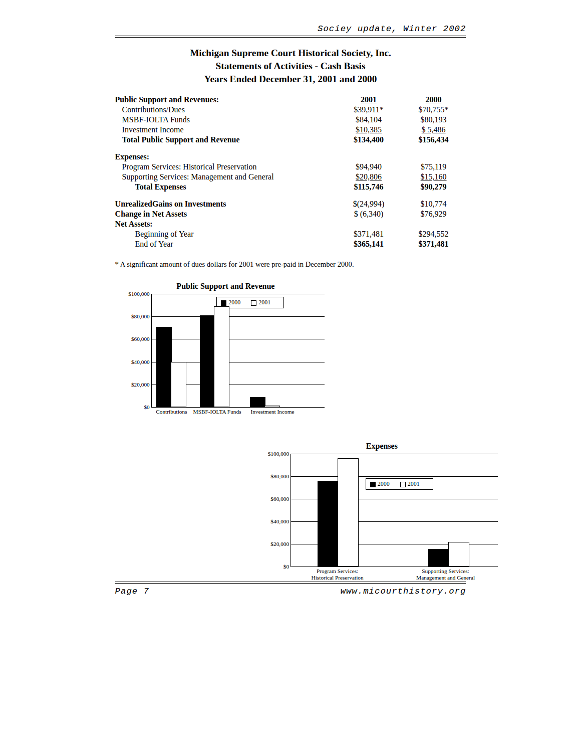Sociey update, Winter 2002
Michigan Supreme Court Historical Society, Inc. Statements of Activities - Cash Basis Years Ended December 31, 2001 and 2000
| Public Support and Revenues: | 2001 | 2000 |
| Contributions/Dues | $39,911* | $70,755* |
| MSBF-IOLTA Funds | $84,104 | $80,193 |
| Investment Income | $10,385 | $ 5,486 |
| Total Public Support and Revenue | $134,400 | $156,434 |
| Expenses: | | |
| Program Services: Historical Preservation | $94,940 | $75,119 |
| Supporting Services: Management and General | $20,806 | $15,160 |
| Total Expenses | $115,746 | $90,279 |
| UnrealizedGains on Investments | $(24,994) | $10,774 |
| Change in Net Assets | $ (6,340) | $76,929 |
| Net Assets: | | |
| Beginning of Year | $371,481 | $294,552 |
| End of Year | $365,141 | $371,481 |
* A significant amount of dues dollars for 2001 were pre-paid in December 2000.
Public Support and Revenue
$100,000
$80,000
$60,000
$40,000
$20,000
$0
2000 2001
Contributions MSBF-IOLTA Funds Investment Income
Expenses
$100,000
$80,000
$60,000
$40,000
$20,000
$0
2000 2001
Program Services:
Historical Preservation Supporting Services:
Management and General
Page 7
www.micourthistory.org